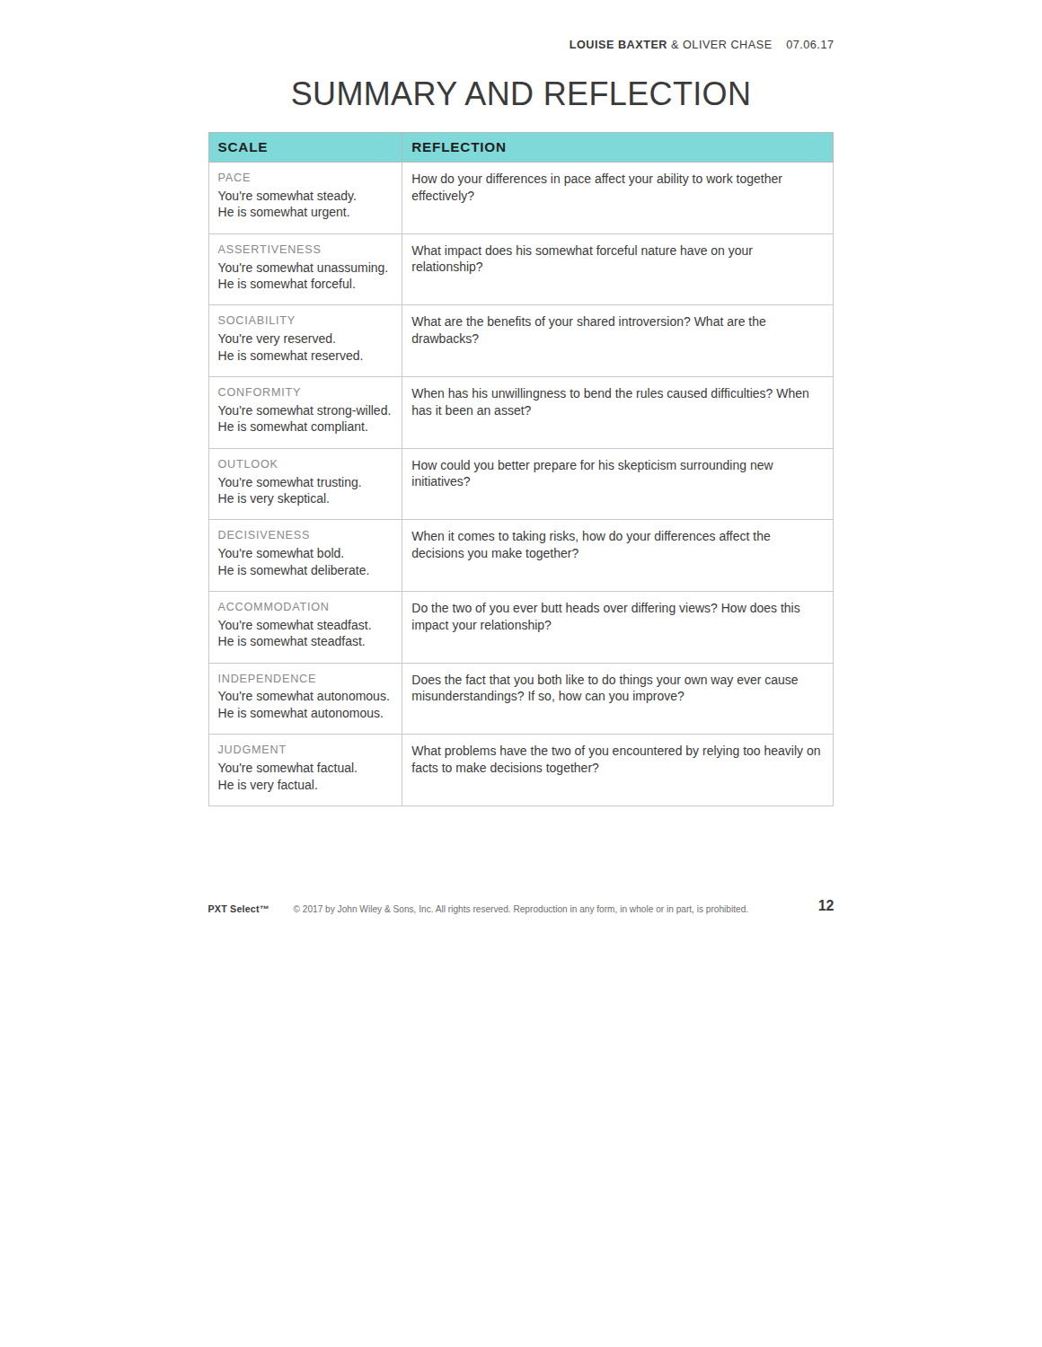LOUISE BAXTER & OLIVER CHASE 07.06.17
SUMMARY AND REFLECTION
| SCALE | REFLECTION |
| --- | --- |
| PACE You're somewhat steady. He is somewhat urgent. | How do your differences in pace affect your ability to work together effectively? |
| ASSERTIVENESS You're somewhat unassuming. He is somewhat forceful. | What impact does his somewhat forceful nature have on your relationship? |
| SOCIABILITY You're very reserved. He is somewhat reserved. | What are the benefits of your shared introversion? What are the drawbacks? |
| CONFORMITY You're somewhat strong-willed. He is somewhat compliant. | When has his unwillingness to bend the rules caused difficulties? When has it been an asset? |
| OUTLOOK You're somewhat trusting. He is very skeptical. | How could you better prepare for his skepticism surrounding new initiatives? |
| DECISIVENESS You're somewhat bold. He is somewhat deliberate. | When it comes to taking risks, how do your differences affect the decisions you make together? |
| ACCOMMODATION You're somewhat steadfast. He is somewhat steadfast. | Do the two of you ever butt heads over differing views? How does this impact your relationship? |
| INDEPENDENCE You're somewhat autonomous. He is somewhat autonomous. | Does the fact that you both like to do things your own way ever cause misunderstandings? If so, how can you improve? |
| JUDGMENT You're somewhat factual. He is very factual. | What problems have the two of you encountered by relying too heavily on facts to make decisions together? |
PXT Select™ © 2017 by John Wiley & Sons, Inc. All rights reserved. Reproduction in any form, in whole or in part, is prohibited. 12